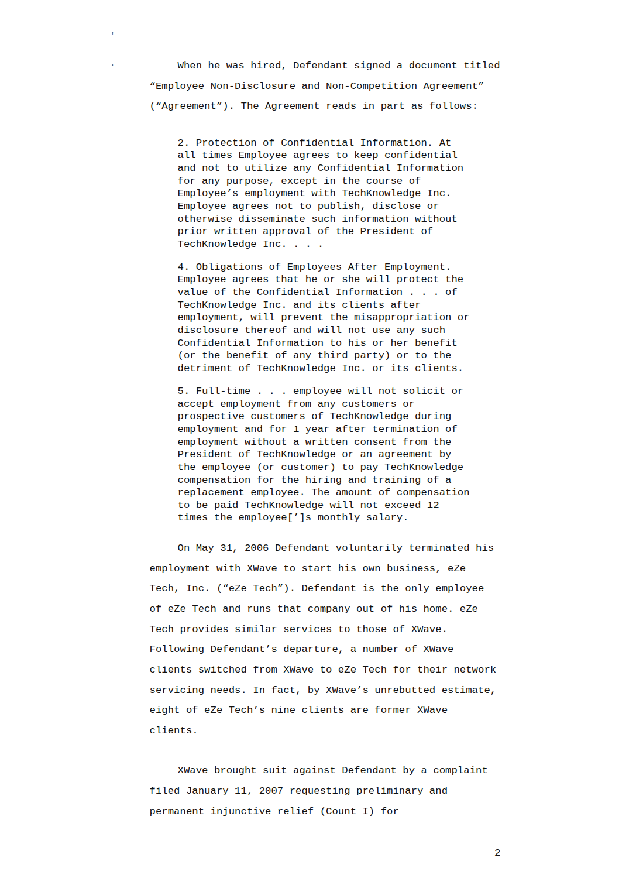' .
When he was hired, Defendant signed a document titled “Employee Non-Disclosure and Non-Competition Agreement” (“Agreement”). The Agreement reads in part as follows:
2. Protection of Confidential Information. At all times Employee agrees to keep confidential and not to utilize any Confidential Information for any purpose, except in the course of Employee’s employment with TechKnowledge Inc. Employee agrees not to publish, disclose or otherwise disseminate such information without prior written approval of the President of TechKnowledge Inc. . . .
4. Obligations of Employees After Employment. Employee agrees that he or she will protect the value of the Confidential Information . . . of TechKnowledge Inc. and its clients after employment, will prevent the misappropriation or disclosure thereof and will not use any such Confidential Information to his or her benefit (or the benefit of any third party) or to the detriment of TechKnowledge Inc. or its clients.
5. Full-time . . . employee will not solicit or accept employment from any customers or prospective customers of TechKnowledge during employment and for 1 year after termination of employment without a written consent from the President of TechKnowledge or an agreement by the employee (or customer) to pay TechKnowledge compensation for the hiring and training of a replacement employee. The amount of compensation to be paid TechKnowledge will not exceed 12 times the employee[’]s monthly salary.
On May 31, 2006 Defendant voluntarily terminated his employment with XWave to start his own business, eZe Tech, Inc. (“eZe Tech”). Defendant is the only employee of eZe Tech and runs that company out of his home. eZe Tech provides similar services to those of XWave. Following Defendant’s departure, a number of XWave clients switched from XWave to eZe Tech for their network servicing needs. In fact, by XWave’s unrebutted estimate, eight of eZe Tech’s nine clients are former XWave clients.
XWave brought suit against Defendant by a complaint filed January 11, 2007 requesting preliminary and permanent injunctive relief (Count I) for
2